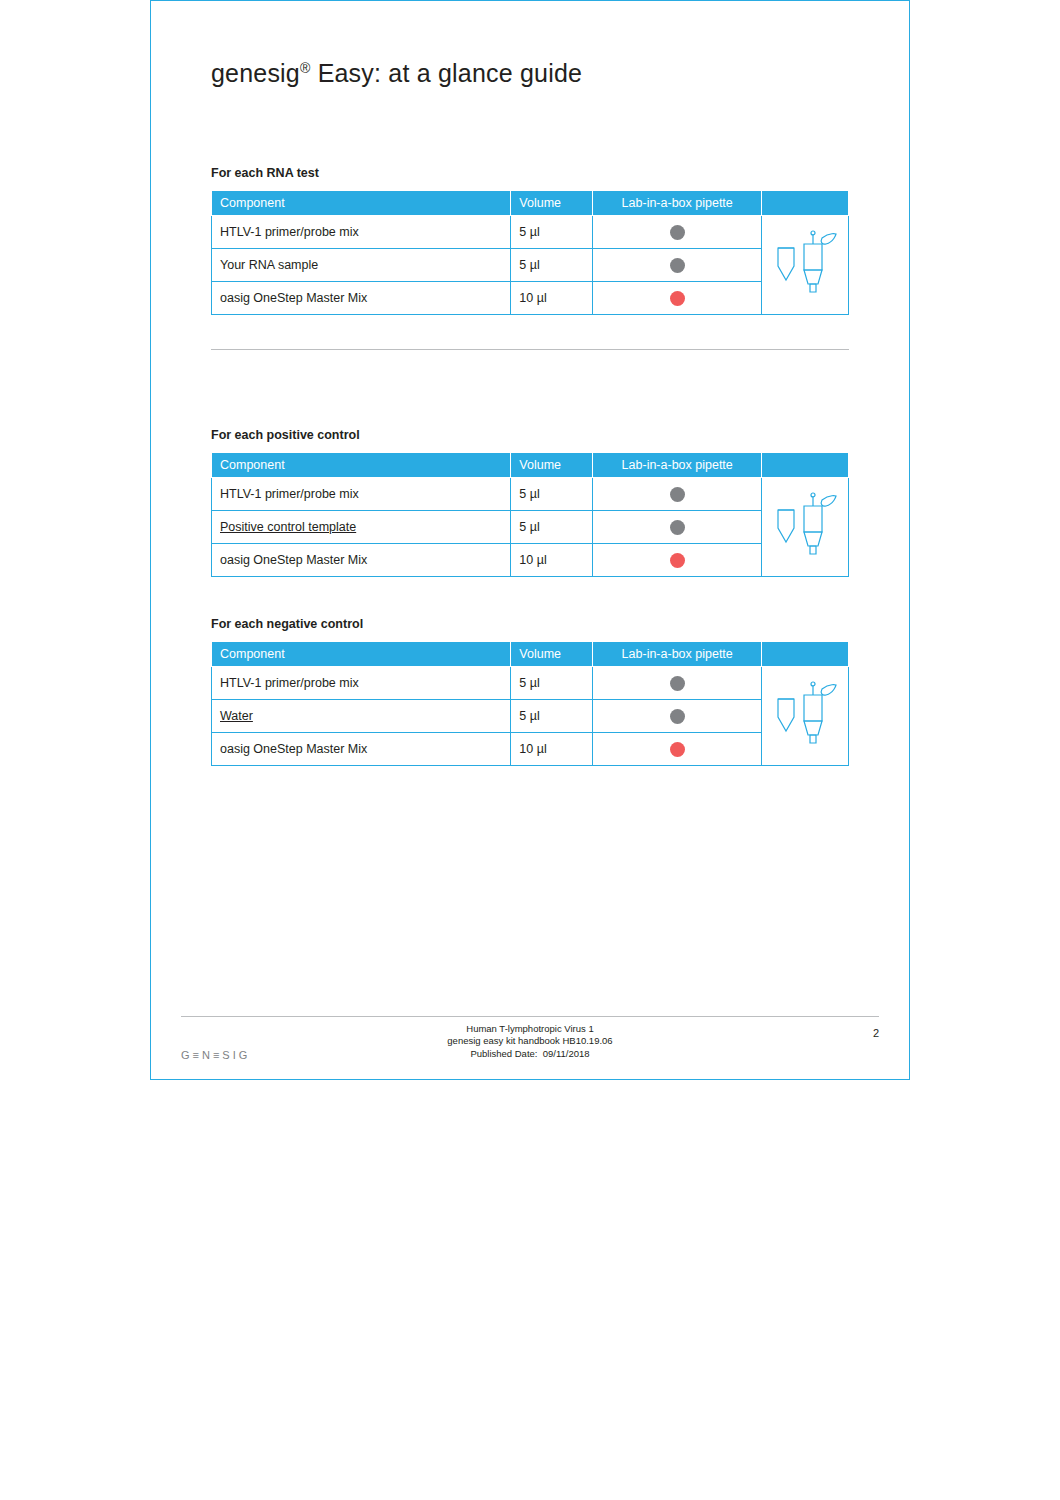genesig® Easy: at a glance guide
For each RNA test
| Component | Volume | Lab-in-a-box pipette | |
| --- | --- | --- | --- |
| HTLV-1 primer/probe mix | 5 µl | | |
| Your RNA sample | 5 µl | |
| oasig OneStep Master Mix | 10 µl | |
For each positive control
| Component | Volume | Lab-in-a-box pipette | |
| --- | --- | --- | --- |
| HTLV-1 primer/probe mix | 5 µl | | |
| Positive control template | 5 µl | |
| oasig OneStep Master Mix | 10 µl | |
For each negative control
| Component | Volume | Lab-in-a-box pipette | |
| --- | --- | --- | --- |
| HTLV-1 primer/probe mix | 5 µl | | |
| Water | 5 µl | |
| oasig OneStep Master Mix | 10 µl | |
G≡N≡SIG
2
Human T-lymphotropic Virus 1
genesig easy kit handbook HB10.19.06
Published Date: 09/11/2018